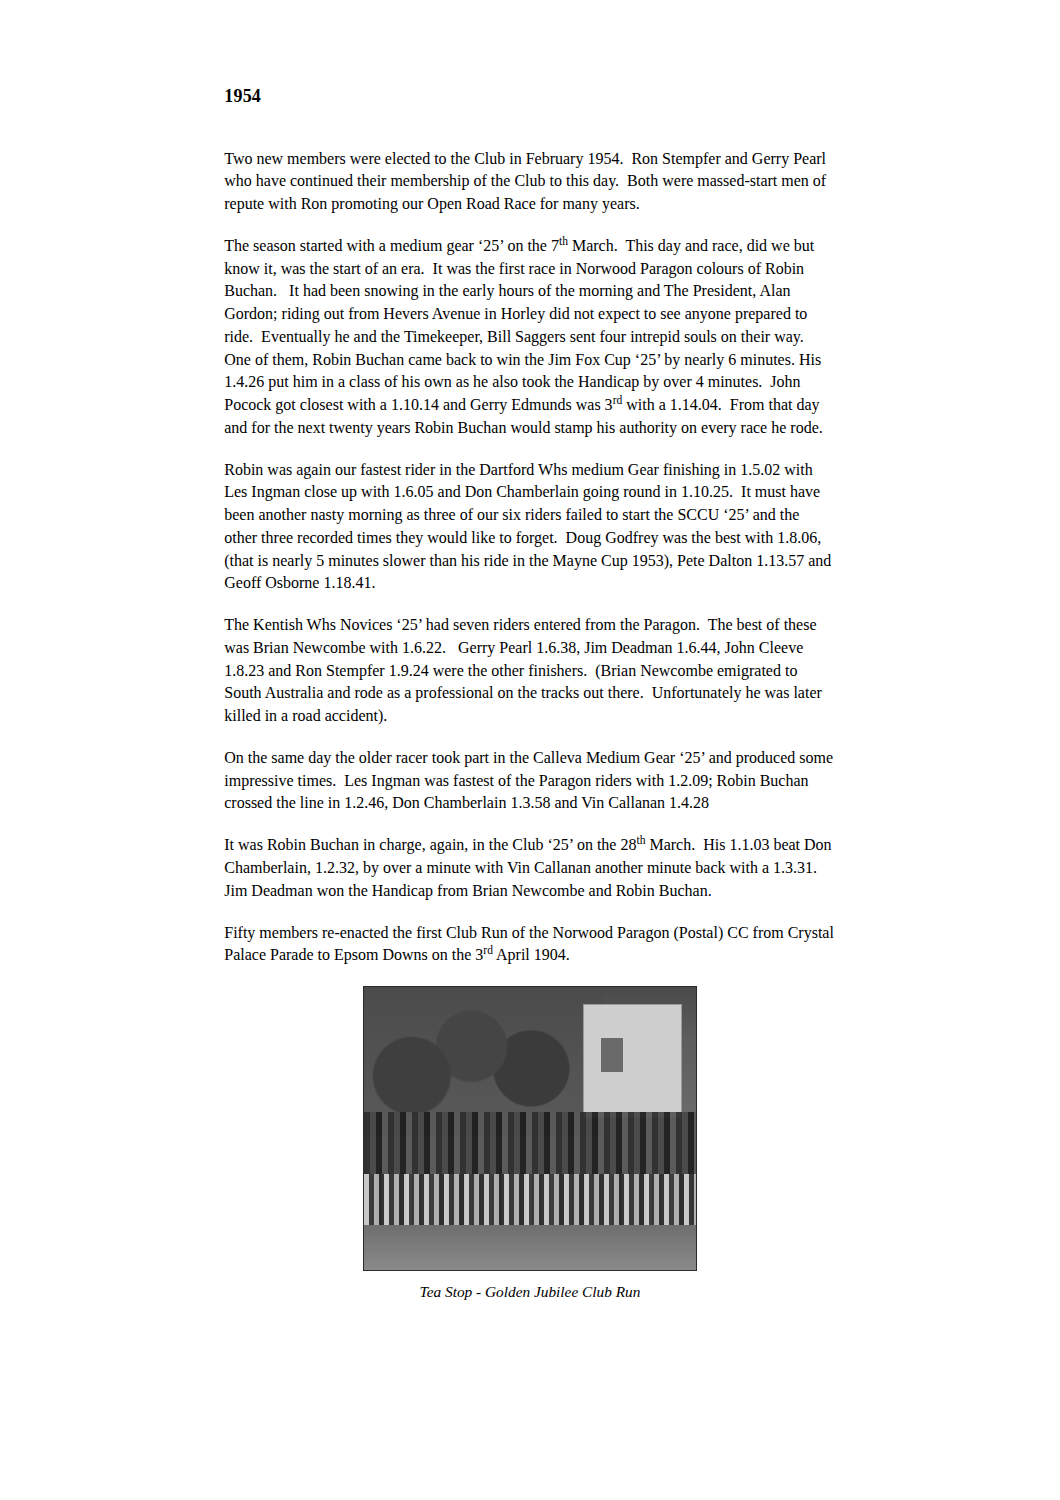1954
Two new members were elected to the Club in February 1954. Ron Stempfer and Gerry Pearl who have continued their membership of the Club to this day. Both were massed-start men of repute with Ron promoting our Open Road Race for many years.
The season started with a medium gear ‘25’ on the 7th March. This day and race, did we but know it, was the start of an era. It was the first race in Norwood Paragon colours of Robin Buchan. It had been snowing in the early hours of the morning and The President, Alan Gordon; riding out from Hevers Avenue in Horley did not expect to see anyone prepared to ride. Eventually he and the Timekeeper, Bill Saggers sent four intrepid souls on their way. One of them, Robin Buchan came back to win the Jim Fox Cup ‘25’ by nearly 6 minutes. His 1.4.26 put him in a class of his own as he also took the Handicap by over 4 minutes. John Pocock got closest with a 1.10.14 and Gerry Edmunds was 3rd with a 1.14.04. From that day and for the next twenty years Robin Buchan would stamp his authority on every race he rode.
Robin was again our fastest rider in the Dartford Whs medium Gear finishing in 1.5.02 with Les Ingman close up with 1.6.05 and Don Chamberlain going round in 1.10.25. It must have been another nasty morning as three of our six riders failed to start the SCCU ‘25’ and the other three recorded times they would like to forget. Doug Godfrey was the best with 1.8.06, (that is nearly 5 minutes slower than his ride in the Mayne Cup 1953), Pete Dalton 1.13.57 and Geoff Osborne 1.18.41.
The Kentish Whs Novices ‘25’ had seven riders entered from the Paragon. The best of these was Brian Newcombe with 1.6.22. Gerry Pearl 1.6.38, Jim Deadman 1.6.44, John Cleeve 1.8.23 and Ron Stempfer 1.9.24 were the other finishers. (Brian Newcombe emigrated to South Australia and rode as a professional on the tracks out there. Unfortunately he was later killed in a road accident).
On the same day the older racer took part in the Calleva Medium Gear ‘25’ and produced some impressive times. Les Ingman was fastest of the Paragon riders with 1.2.09; Robin Buchan crossed the line in 1.2.46, Don Chamberlain 1.3.58 and Vin Callanan 1.4.28
It was Robin Buchan in charge, again, in the Club ‘25’ on the 28th March. His 1.1.03 beat Don Chamberlain, 1.2.32, by over a minute with Vin Callanan another minute back with a 1.3.31. Jim Deadman won the Handicap from Brian Newcombe and Robin Buchan.
Fifty members re-enacted the first Club Run of the Norwood Paragon (Postal) CC from Crystal Palace Parade to Epsom Downs on the 3rd April 1904.
Tea Stop - Golden Jubilee Club Run